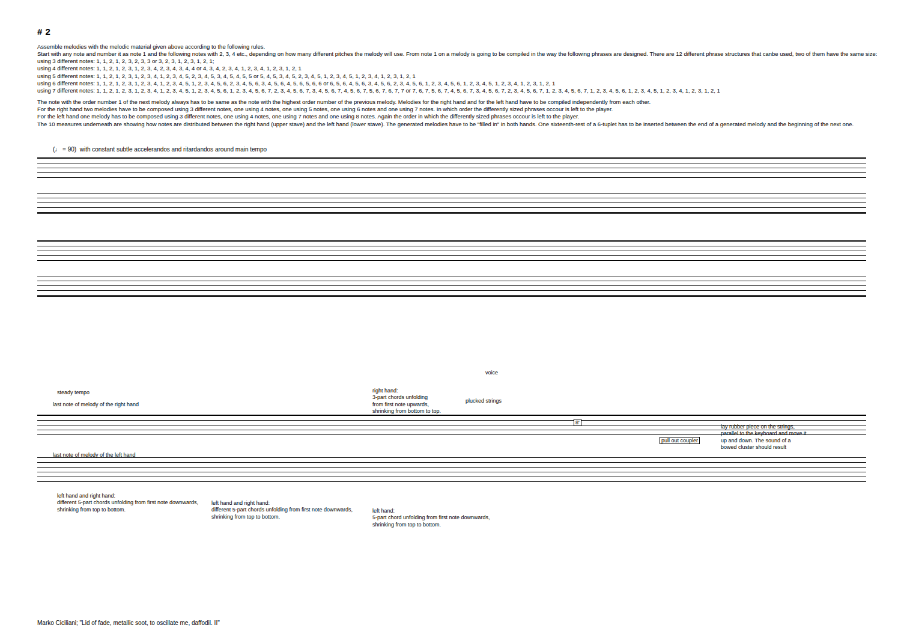# 2
Assemble melodies with the melodic material given above according to the following rules.
Start with any note and number it as note 1 and the following notes with 2, 3, 4 etc., depending on how many different pitches the melody will use. From note 1 on a melody is going to be compiled in the way the following phrases are designed. There are 12 different phrase structures that canbe used, two of them have the same size:
using 3 different notes: 1, 1, 2, 1, 2, 3, 2, 3, 3 or 3, 2, 3, 1, 2, 3, 1, 2, 1;
using 4 different notes: 1, 1, 2, 1, 2, 3, 1, 2, 3, 4, 2, 3, 4, 3, 4, 4 or 4, 3, 4, 2, 3, 4, 1, 2, 3, 4, 1, 2, 3, 1, 2, 1
using 5 different notes: 1, 1, 2, 1, 2, 3, 1, 2, 3, 4, 1, 2, 3, 4, 5, 2, 3, 4, 5, 3, 4, 5, 4, 5, 5 or 5, 4, 5, 3, 4, 5, 2, 3, 4, 5, 1, 2, 3, 4, 5, 1, 2, 3, 4, 1, 2, 3, 1, 2, 1
using 6 different notes: 1, 1, 2, 1, 2, 3, 1, 2, 3, 4, 1, 2, 3, 4, 5, 1, 2, 3, 4, 5, 6, 2, 3, 4, 5, 6, 3, 4, 5, 6, 4, 5, 6, 5, 6, 6 or 6, 5, 6, 4, 5, 6, 3, 4, 5, 6, 2, 3, 4, 5, 6, 1, 2, 3, 4, 5, 6, 1, 2, 3, 4, 5, 1, 2, 3, 4, 1, 2, 3, 1, 2, 1
using 7 different notes: 1, 1, 2, 1, 2, 3, 1, 2, 3, 4, 1, 2, 3, 4, 5, 1, 2, 3, 4, 5, 6, 1, 2, 3, 4, 5, 6, 7, 2, 3, 4, 5, 6, 7, 3, 4, 5, 6, 7, 4, 5, 6, 7, 5, 6, 7, 6, 7, 7 or 7, 6, 7, 5, 6, 7, 4, 5, 6, 7, 3, 4, 5, 6, 7, 2, 3, 4, 5, 6, 7, 1, 2, 3, 4, 5, 6, 7, 1, 2, 3, 4, 5, 6, 1, 2, 3, 4, 5, 1, 2, 3, 4, 1, 2, 3, 1, 2, 1
The note with the order number 1 of the next melody always has to be same as the note with the highest order number of the previous melody. Melodies for the right hand and for the left hand have to be compiled independently from each other.
For the right hand two melodies have to be composed using 3 different notes, one using 4 notes, one using 5 notes, one using 6 notes and one using 7 notes. In which order the differently sized phrases occour is left to the player.
For the left hand one melody has to be composed using 3 different notes, one using 4 notes, one using 7 notes and one using 8 notes. Again the order in which the differently sized phrases occour is left to the player.
The 10 measures underneath are showing how notes are distributed between the right hand (upper stave) and the left hand (lower stave). The generated melodies have to be "filled in" in both hands. One sixteenth-rest of a 6-tuplet has to be inserted between the end of a generated melody and the beginning of the next one.
(♩ = 90) with constant subtle accelerandos and ritardandos around main tempo
steady tempo
last note of melody of the right hand
last note of melody of the left hand
right hand:
3-part chords unfolding
from first note upwards,
shrinking from bottom to top.
plucked strings
voice
8'
pull out coupler
lay rubber piece on the strings,
parallel to the keyboard and move it
up and down. The sound of a
bowed cluster should result
left hand and right hand:
different 5-part chords unfolding from first note downwards,
shrinking from top to bottom.
left hand and right hand:
different 5-part chords unfolding from first note downwards,
shrinking from top to bottom.
left hand:
5-part chord unfolding from first note downwards,
shrinking from top to bottom.
Marko Ciciliani; "Lid of fade, metallic soot, to oscillate me, daffodil. II"